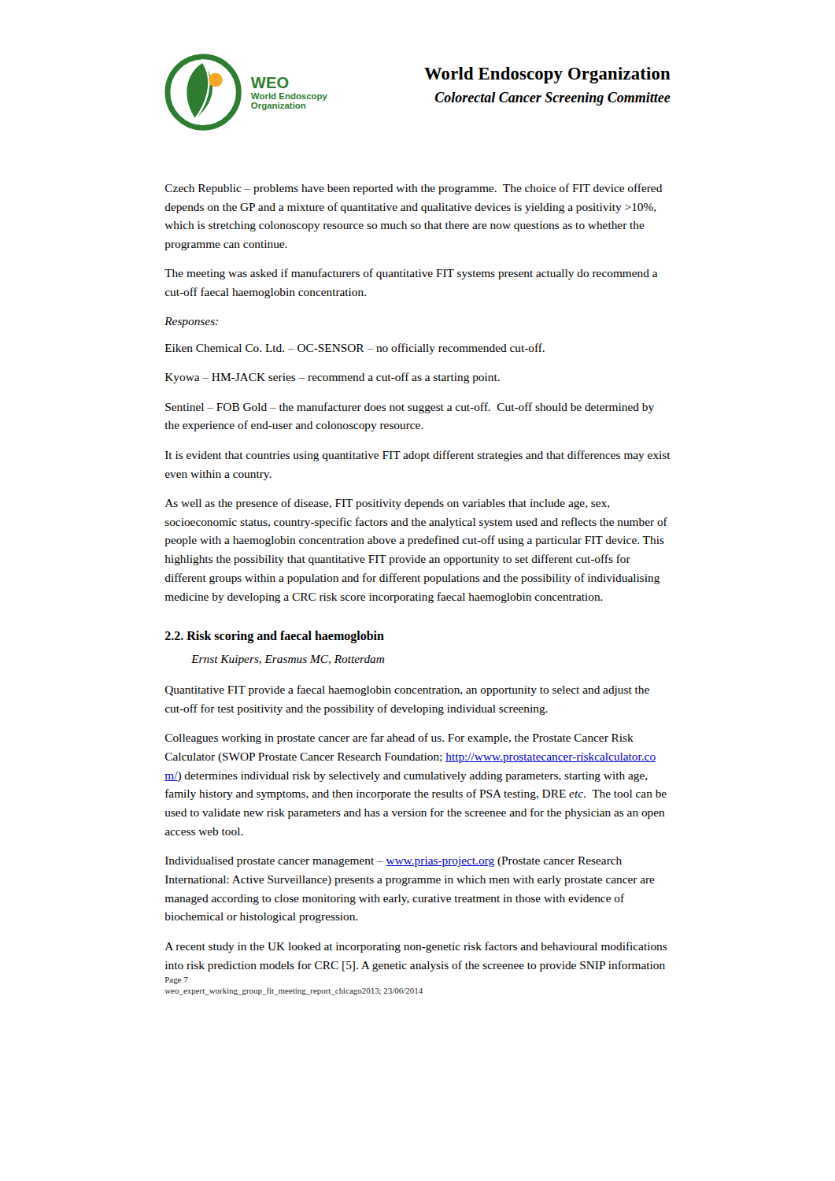WEO
World Endoscopy
Organization
World Endoscopy Organization
Colorectal Cancer Screening Committee
Czech Republic – problems have been reported with the programme. The choice of FIT device offered depends on the GP and a mixture of quantitative and qualitative devices is yielding a positivity >10%, which is stretching colonoscopy resource so much so that there are now questions as to whether the programme can continue.
The meeting was asked if manufacturers of quantitative FIT systems present actually do recommend a cut-off faecal haemoglobin concentration.
Responses:
Eiken Chemical Co. Ltd. – OC-SENSOR – no officially recommended cut-off.
Kyowa – HM-JACK series – recommend a cut-off as a starting point.
Sentinel – FOB Gold – the manufacturer does not suggest a cut-off. Cut-off should be determined by the experience of end-user and colonoscopy resource.
It is evident that countries using quantitative FIT adopt different strategies and that differences may exist even within a country.
As well as the presence of disease, FIT positivity depends on variables that include age, sex, socioeconomic status, country-specific factors and the analytical system used and reflects the number of people with a haemoglobin concentration above a predefined cut-off using a particular FIT device. This highlights the possibility that quantitative FIT provide an opportunity to set different cut-offs for different groups within a population and for different populations and the possibility of individualising medicine by developing a CRC risk score incorporating faecal haemoglobin concentration.
2.2. Risk scoring and faecal haemoglobin
Ernst Kuipers, Erasmus MC, Rotterdam
Quantitative FIT provide a faecal haemoglobin concentration, an opportunity to select and adjust the cut-off for test positivity and the possibility of developing individual screening.
Colleagues working in prostate cancer are far ahead of us. For example, the Prostate Cancer Risk Calculator (SWOP Prostate Cancer Research Foundation; http://www.prostatecancer-riskcalculator.com/) determines individual risk by selectively and cumulatively adding parameters, starting with age, family history and symptoms, and then incorporate the results of PSA testing, DRE etc. The tool can be used to validate new risk parameters and has a version for the screenee and for the physician as an open access web tool.
Individualised prostate cancer management – www.prias-project.org (Prostate cancer Research International: Active Surveillance) presents a programme in which men with early prostate cancer are managed according to close monitoring with early, curative treatment in those with evidence of biochemical or histological progression.
A recent study in the UK looked at incorporating non-genetic risk factors and behavioural modifications into risk prediction models for CRC [5]. A genetic analysis of the screenee to provide SNIP information
Page 7
weo_expert_working_group_fit_meeting_report_chicago2013; 23/06/2014